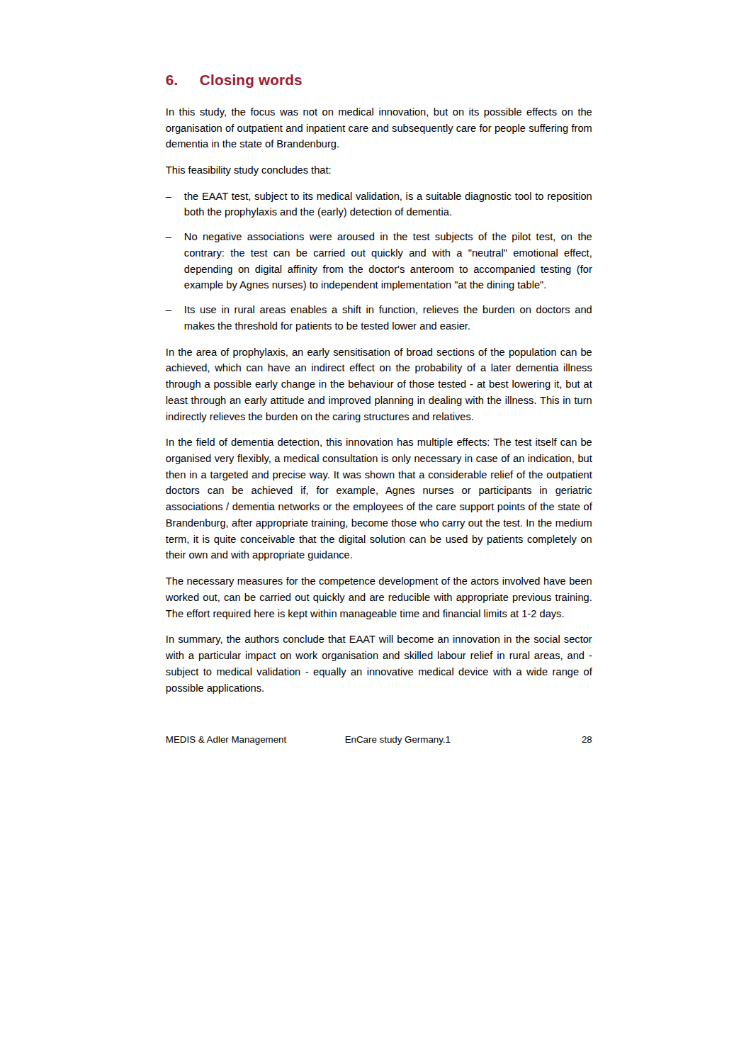6. Closing words
In this study, the focus was not on medical innovation, but on its possible effects on the organisation of outpatient and inpatient care and subsequently care for people suffering from dementia in the state of Brandenburg.
This feasibility study concludes that:
the EAAT test, subject to its medical validation, is a suitable diagnostic tool to reposition both the prophylaxis and the (early) detection of dementia.
No negative associations were aroused in the test subjects of the pilot test, on the contrary: the test can be carried out quickly and with a "neutral" emotional effect, depending on digital affinity from the doctor's anteroom to accompanied testing (for example by Agnes nurses) to independent implementation "at the dining table".
Its use in rural areas enables a shift in function, relieves the burden on doctors and makes the threshold for patients to be tested lower and easier.
In the area of prophylaxis, an early sensitisation of broad sections of the population can be achieved, which can have an indirect effect on the probability of a later dementia illness through a possible early change in the behaviour of those tested - at best lowering it, but at least through an early attitude and improved planning in dealing with the illness. This in turn indirectly relieves the burden on the caring structures and relatives.
In the field of dementia detection, this innovation has multiple effects: The test itself can be organised very flexibly, a medical consultation is only necessary in case of an indication, but then in a targeted and precise way. It was shown that a considerable relief of the outpatient doctors can be achieved if, for example, Agnes nurses or participants in geriatric associations / dementia networks or the employees of the care support points of the state of Brandenburg, after appropriate training, become those who carry out the test. In the medium term, it is quite conceivable that the digital solution can be used by patients completely on their own and with appropriate guidance.
The necessary measures for the competence development of the actors involved have been worked out, can be carried out quickly and are reducible with appropriate previous training. The effort required here is kept within manageable time and financial limits at 1-2 days.
In summary, the authors conclude that EAAT will become an innovation in the social sector with a particular impact on work organisation and skilled labour relief in rural areas, and - subject to medical validation - equally an innovative medical device with a wide range of possible applications.
MEDIS & Adler Management
EnCare study Germany.1
28